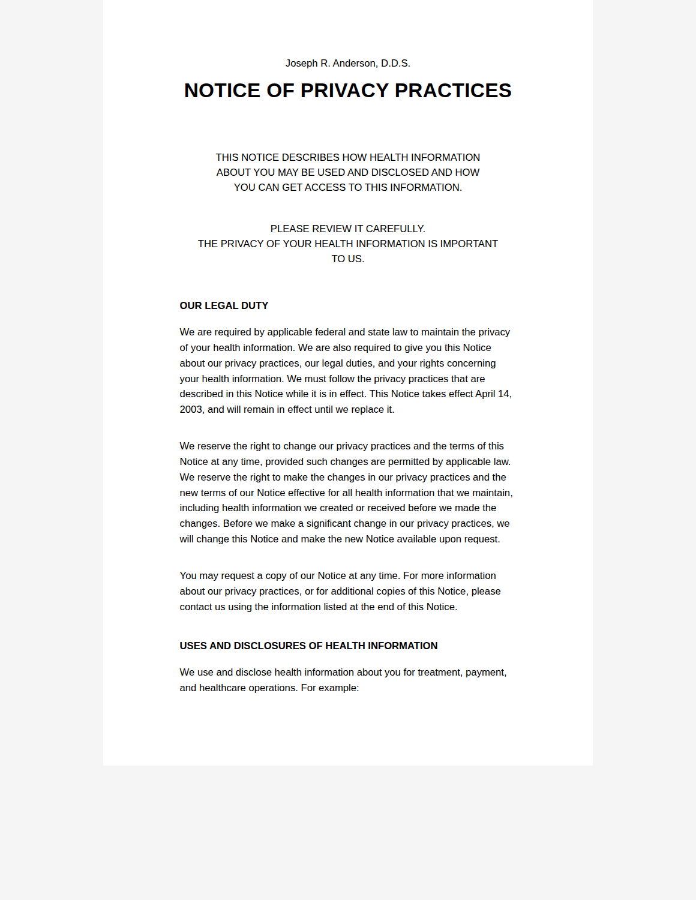Joseph R. Anderson, D.D.S.
NOTICE OF PRIVACY PRACTICES
This notice describes how health information about you may be used and disclosed and how you can get access to this information.
Please review it carefully.
The privacy of your health information is important to us.
Our Legal Duty
We are required by applicable federal and state law to maintain the privacy of your health information. We are also required to give you this Notice about our privacy practices, our legal duties, and your rights concerning your health information. We must follow the privacy practices that are described in this Notice while it is in effect. This Notice takes effect April 14, 2003, and will remain in effect until we replace it.
We reserve the right to change our privacy practices and the terms of this Notice at any time, provided such changes are permitted by applicable law. We reserve the right to make the changes in our privacy practices and the new terms of our Notice effective for all health information that we maintain, including health information we created or received before we made the changes. Before we make a significant change in our privacy practices, we will change this Notice and make the new Notice available upon request.
You may request a copy of our Notice at any time. For more information about our privacy practices, or for additional copies of this Notice, please contact us using the information listed at the end of this Notice.
Uses and Disclosures of Health Information
We use and disclose health information about you for treatment, payment, and healthcare operations. For example: